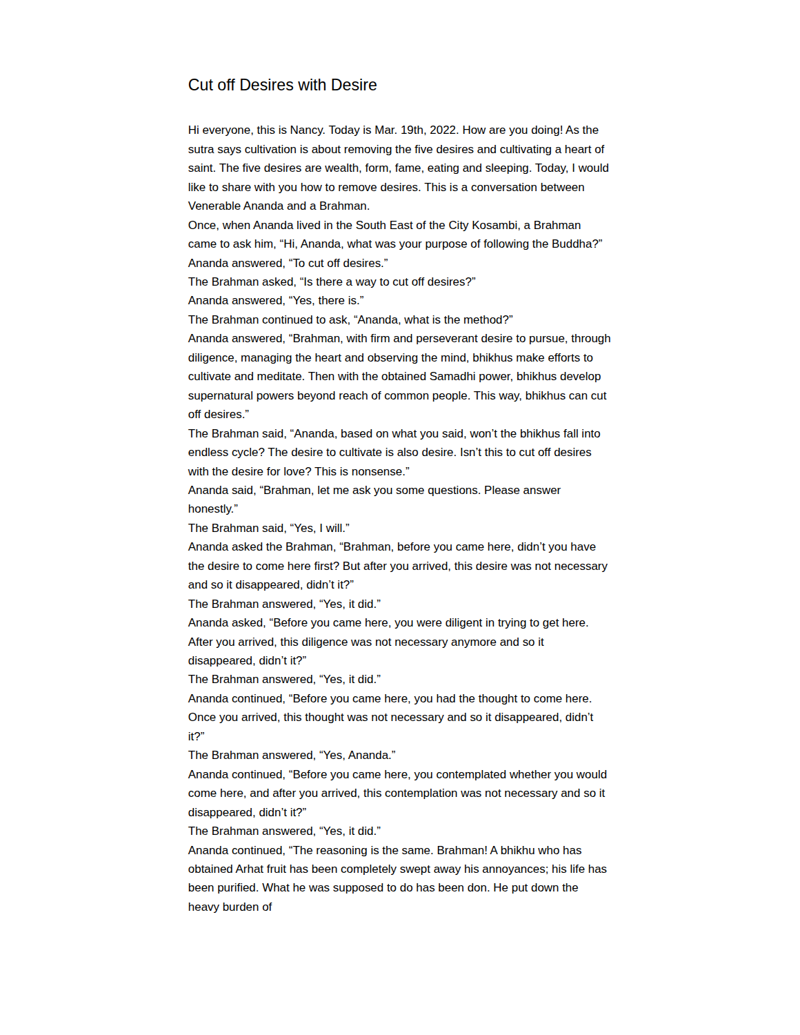Cut off Desires with Desire
Hi everyone, this is Nancy. Today is Mar. 19th, 2022. How are you doing! As the sutra says cultivation is about removing the five desires and cultivating a heart of saint. The five desires are wealth, form, fame, eating and sleeping. Today, I would like to share with you how to remove desires. This is a conversation between Venerable Ananda and a Brahman.
Once, when Ananda lived in the South East of the City Kosambi, a Brahman came to ask him, “Hi, Ananda, what was your purpose of following the Buddha?”
Ananda answered, “To cut off desires.”
The Brahman asked, “Is there a way to cut off desires?”
Ananda answered, “Yes, there is.”
The Brahman continued to ask, “Ananda, what is the method?”
Ananda answered, “Brahman, with firm and perseverant desire to pursue, through diligence, managing the heart and observing the mind, bhikhus make efforts to cultivate and meditate. Then with the obtained Samadhi power, bhikhus develop supernatural powers beyond reach of common people. This way, bhikhus can cut off desires.”
The Brahman said, “Ananda, based on what you said, won’t the bhikhus fall into endless cycle? The desire to cultivate is also desire. Isn’t this to cut off desires with the desire for love? This is nonsense.”
Ananda said, “Brahman, let me ask you some questions. Please answer honestly.”
The Brahman said, “Yes, I will.”
Ananda asked the Brahman, “Brahman, before you came here, didn’t you have the desire to come here first? But after you arrived, this desire was not necessary and so it disappeared, didn’t it?”
The Brahman answered, “Yes, it did.”
Ananda asked, “Before you came here, you were diligent in trying to get here. After you arrived, this diligence was not necessary anymore and so it disappeared, didn’t it?”
The Brahman answered, “Yes, it did.”
Ananda continued, “Before you came here, you had the thought to come here. Once you arrived, this thought was not necessary and so it disappeared, didn’t it?”
The Brahman answered, “Yes, Ananda.”
Ananda continued, “Before you came here, you contemplated whether you would come here, and after you arrived, this contemplation was not necessary and so it disappeared, didn’t it?”
The Brahman answered, “Yes, it did.”
Ananda continued, “The reasoning is the same. Brahman! A bhikhu who has obtained Arhat fruit has been completely swept away his annoyances; his life has been purified. What he was supposed to do has been don. He put down the heavy burden of